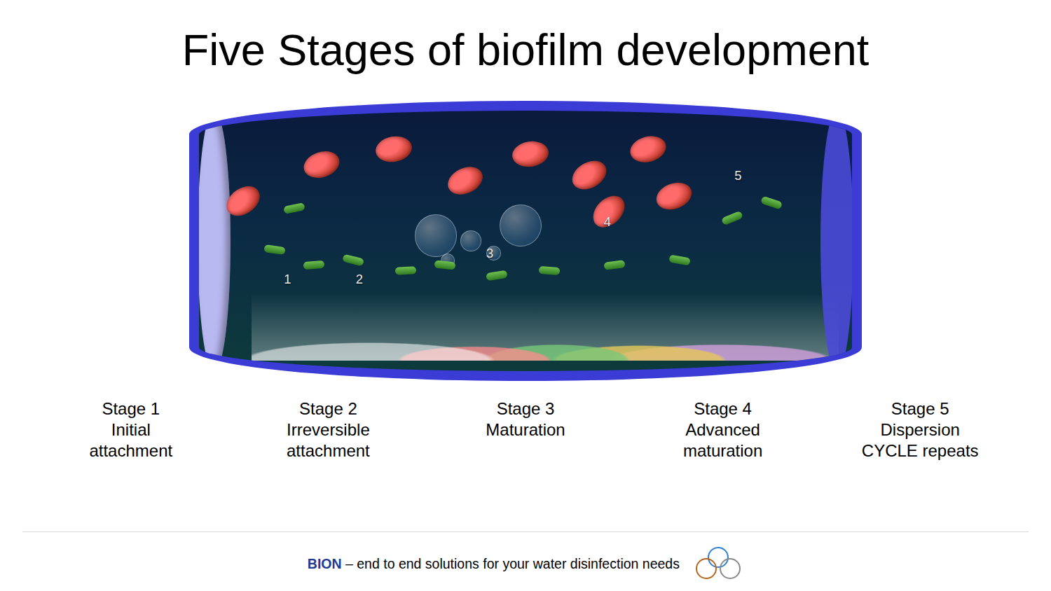Five Stages of biofilm development
1 2 3 4 5
Stage 1 Initial attachment
Stage 2 Irreversible attachment
Stage 3 Maturation
Stage 4 Advanced maturation
Stage 5 Dispersion CYCLE repeats
BION – end to end solutions for your water disinfection needs